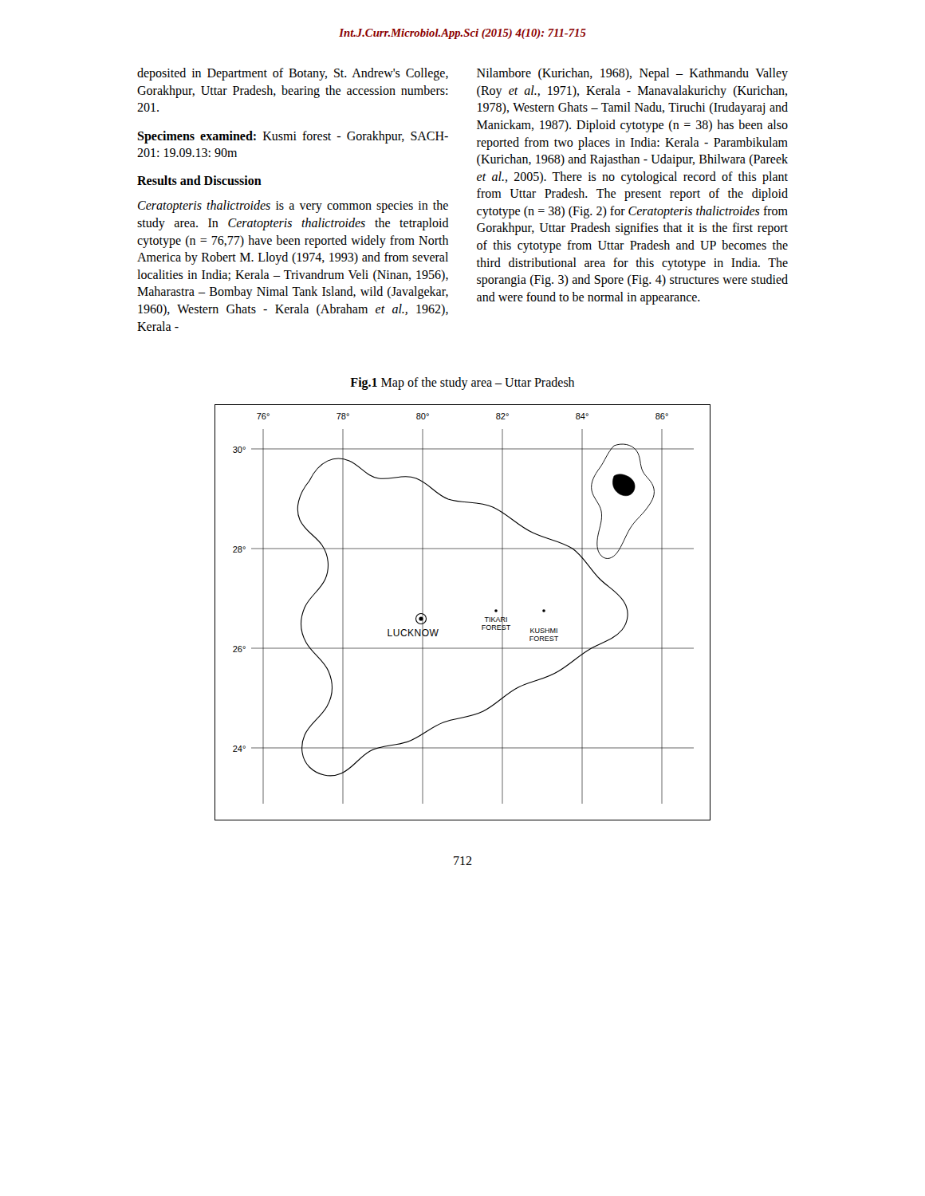Int.J.Curr.Microbiol.App.Sci (2015) 4(10): 711-715
deposited in Department of Botany, St. Andrew's College, Gorakhpur, Uttar Pradesh, bearing the accession numbers: 201.
Specimens examined: Kusmi forest - Gorakhpur, SACH-201: 19.09.13: 90m
Results and Discussion
Ceratopteris thalictroides is a very common species in the study area. In Ceratopteris thalictroides the tetraploid cytotype (n = 76,77) have been reported widely from North America by Robert M. Lloyd (1974, 1993) and from several localities in India; Kerala – Trivandrum Veli (Ninan, 1956), Maharastra – Bombay Nimal Tank Island, wild (Javalgekar, 1960), Western Ghats - Kerala (Abraham et al., 1962), Kerala -
Nilambore (Kurichan, 1968), Nepal – Kathmandu Valley (Roy et al., 1971), Kerala - Manavalakurichy (Kurichan, 1978), Western Ghats – Tamil Nadu, Tiruchi (Irudayaraj and Manickam, 1987). Diploid cytotype (n = 38) has been also reported from two places in India: Kerala - Parambikulam (Kurichan, 1968) and Rajasthan - Udaipur, Bhilwara (Pareek et al., 2005). There is no cytological record of this plant from Uttar Pradesh. The present report of the diploid cytotype (n = 38) (Fig. 2) for Ceratopteris thalictroides from Gorakhpur, Uttar Pradesh signifies that it is the first report of this cytotype from Uttar Pradesh and UP becomes the third distributional area for this cytotype in India. The sporangia (Fig. 3) and Spore (Fig. 4) structures were studied and were found to be normal in appearance.
Fig.1 Map of the study area – Uttar Pradesh
76° 78° 80° 82° 84° 86° 30° 28° 26° 24° LUCKNOW TIKARI FOREST KUSHMI FOREST
712